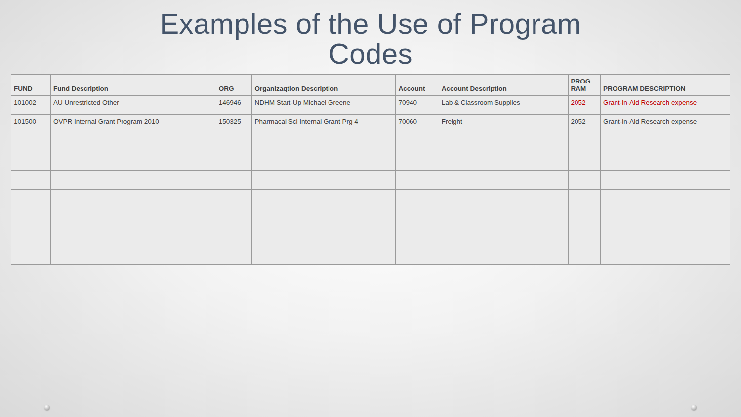Examples of the Use of Program
Codes
| FUND | Fund Description | ORG | Organizaqtion Description | Account | Account Description | PROG RAM | PROGRAM DESCRIPTION |
| --- | --- | --- | --- | --- | --- | --- | --- |
| 101002 | AU Unrestricted Other | 146946 | NDHM Start-Up Michael Greene | 70940 | Lab & Classroom Supplies | 2052 | Grant-in-Aid Research expense |
| 101500 | OVPR Internal Grant Program 2010 | 150325 | Pharmacal Sci Internal Grant Prg 4 | 70060 | Freight | 2052 | Grant-in-Aid Research expense |